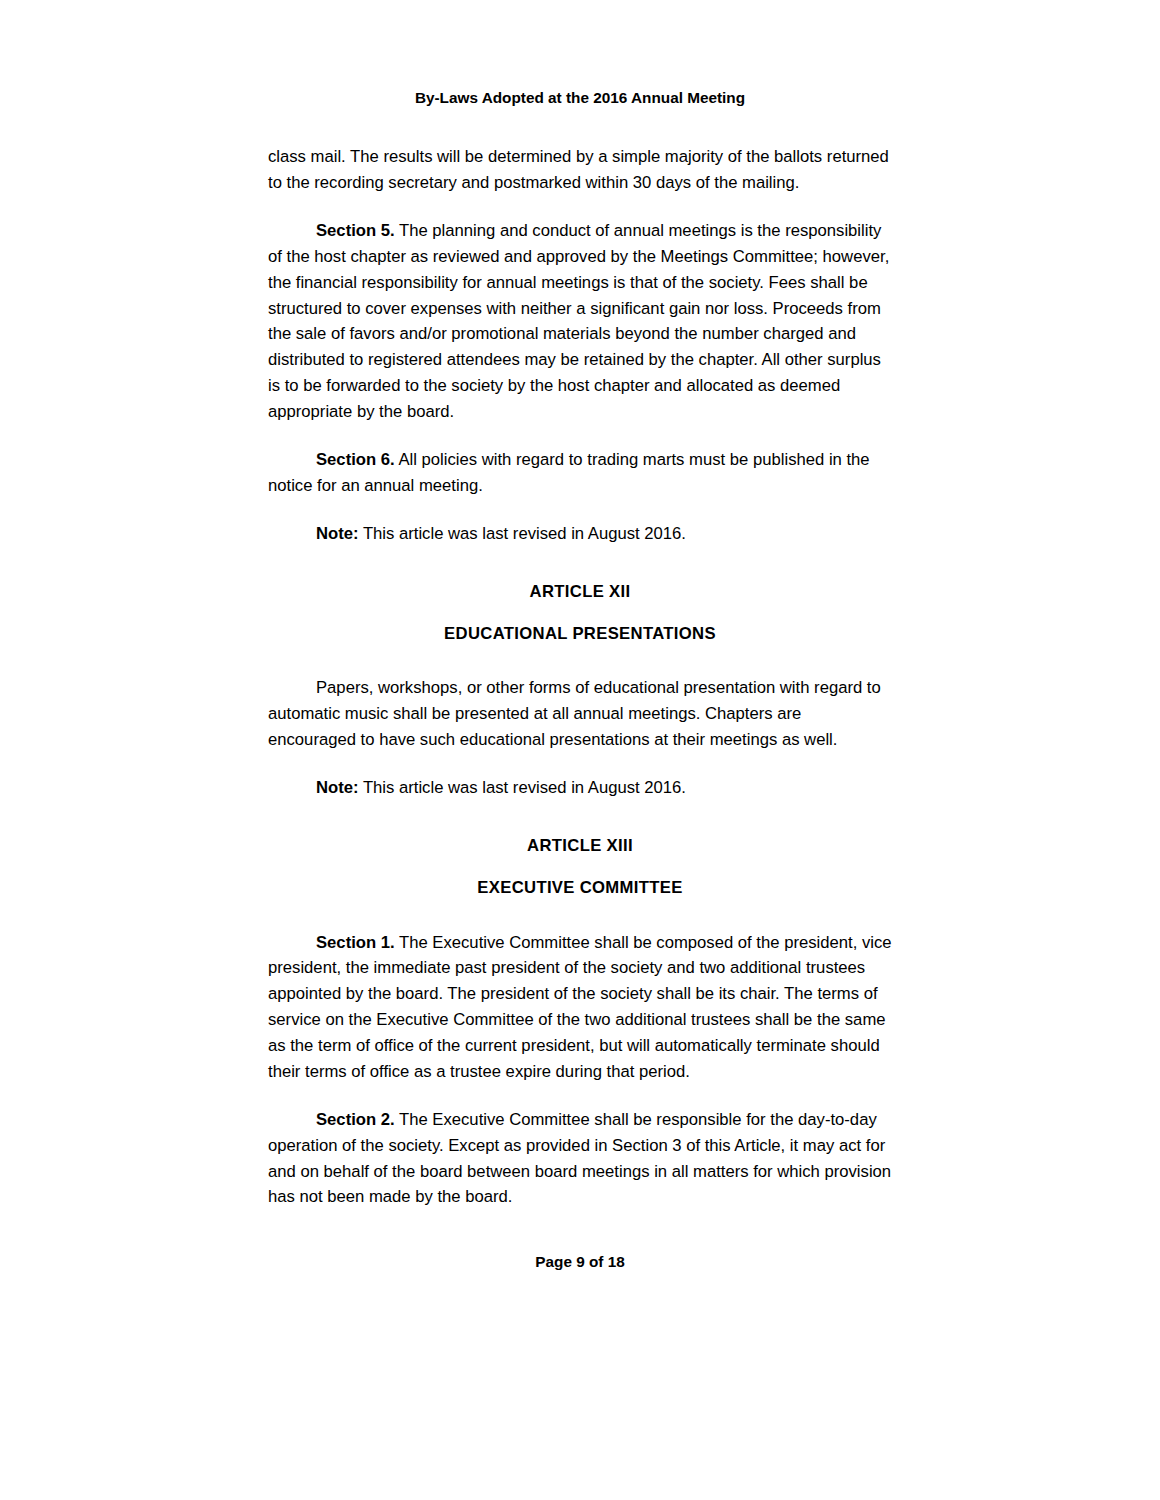By-Laws Adopted at the 2016 Annual Meeting
class mail. The results will be determined by a simple majority of the ballots returned to the recording secretary and postmarked within 30 days of the mailing.
Section 5. The planning and conduct of annual meetings is the responsibility of the host chapter as reviewed and approved by the Meetings Committee; however, the financial responsibility for annual meetings is that of the society. Fees shall be structured to cover expenses with neither a significant gain nor loss. Proceeds from the sale of favors and/or promotional materials beyond the number charged and distributed to registered attendees may be retained by the chapter. All other surplus is to be forwarded to the society by the host chapter and allocated as deemed appropriate by the board.
Section 6. All policies with regard to trading marts must be published in the notice for an annual meeting.
Note: This article was last revised in August 2016.
ARTICLE XII
EDUCATIONAL PRESENTATIONS
Papers, workshops, or other forms of educational presentation with regard to automatic music shall be presented at all annual meetings. Chapters are encouraged to have such educational presentations at their meetings as well.
Note: This article was last revised in August 2016.
ARTICLE XIII
EXECUTIVE COMMITTEE
Section 1. The Executive Committee shall be composed of the president, vice president, the immediate past president of the society and two additional trustees appointed by the board. The president of the society shall be its chair. The terms of service on the Executive Committee of the two additional trustees shall be the same as the term of office of the current president, but will automatically terminate should their terms of office as a trustee expire during that period.
Section 2. The Executive Committee shall be responsible for the day-to-day operation of the society. Except as provided in Section 3 of this Article, it may act for and on behalf of the board between board meetings in all matters for which provision has not been made by the board.
Page 9 of 18